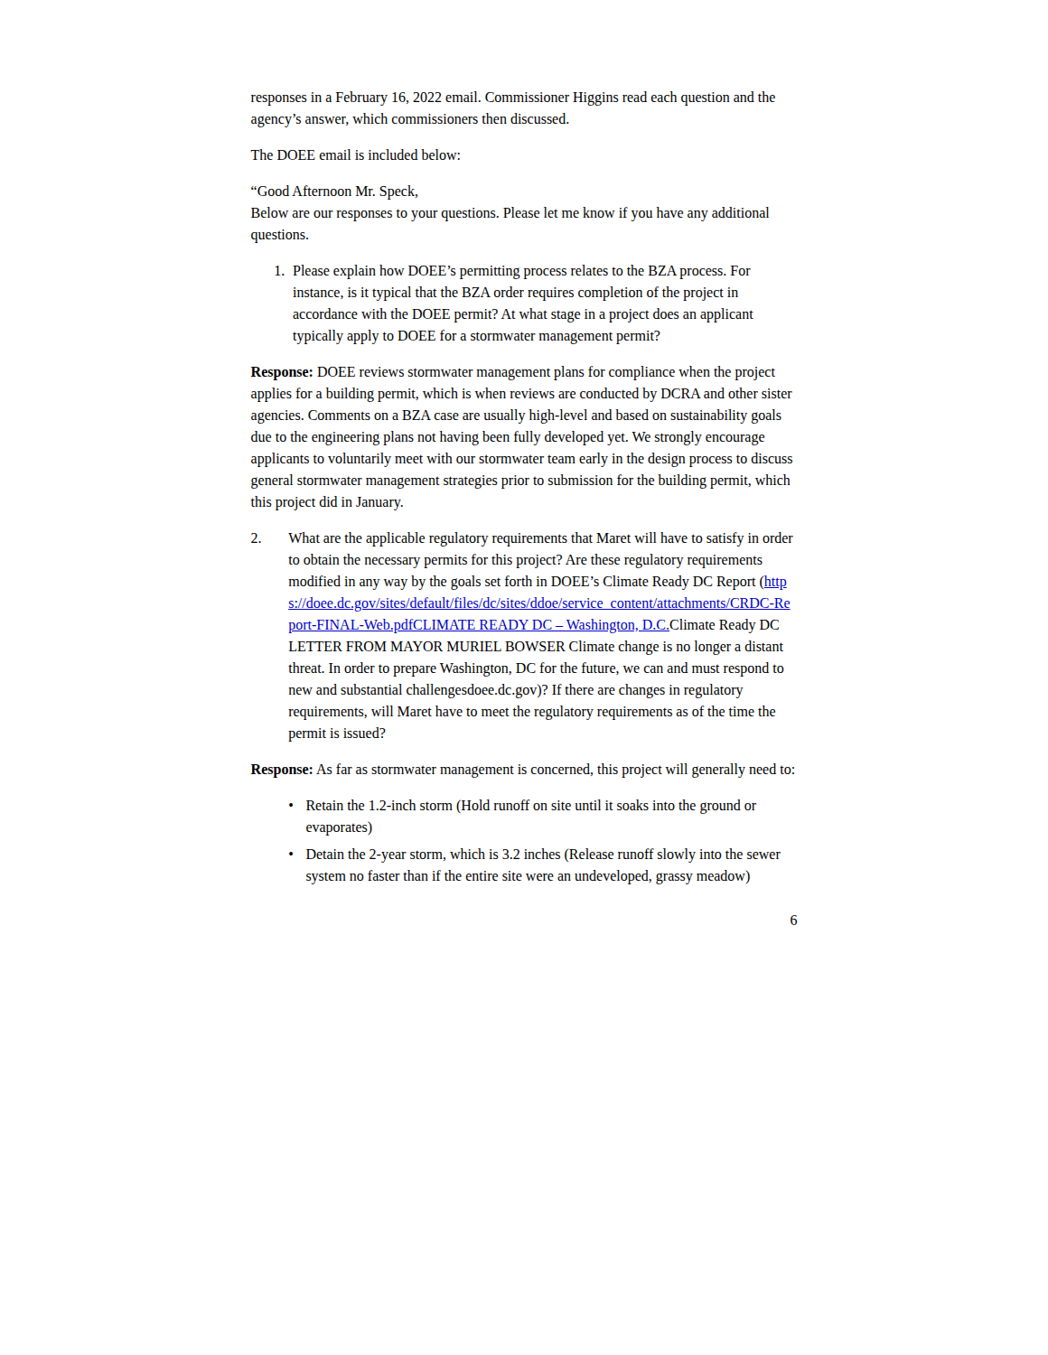responses in a February 16, 2022 email. Commissioner Higgins read each question and the agency’s answer, which commissioners then discussed.
The DOEE email is included below:
“Good Afternoon Mr. Speck,
Below are our responses to your questions. Please let me know if you have any additional questions.
Please explain how DOEE’s permitting process relates to the BZA process. For instance, is it typical that the BZA order requires completion of the project in accordance with the DOEE permit? At what stage in a project does an applicant typically apply to DOEE for a stormwater management permit?
Response: DOEE reviews stormwater management plans for compliance when the project applies for a building permit, which is when reviews are conducted by DCRA and other sister agencies. Comments on a BZA case are usually high-level and based on sustainability goals due to the engineering plans not having been fully developed yet. We strongly encourage applicants to voluntarily meet with our stormwater team early in the design process to discuss general stormwater management strategies prior to submission for the building permit, which this project did in January.
2. What are the applicable regulatory requirements that Maret will have to satisfy in order to obtain the necessary permits for this project? Are these regulatory requirements modified in any way by the goals set forth in DOEE’s Climate Ready DC Report (https://doee.dc.gov/sites/default/files/dc/sites/ddoe/service_content/attachments/CRDC-Report-FINAL-Web.pdf CLIMATE READY DC – Washington, D.C. Climate Ready DC LETTER FROM MAYOR MURIEL BOWSER Climate change is no longer a distant threat. In order to prepare Washington, DC for the future, we can and must respond to new and substantial challengesdoee.dc.gov)? If there are changes in regulatory requirements, will Maret have to meet the regulatory requirements as of the time the permit is issued?
Response: As far as stormwater management is concerned, this project will generally need to:
Retain the 1.2-inch storm (Hold runoff on site until it soaks into the ground or evaporates)
Detain the 2-year storm, which is 3.2 inches (Release runoff slowly into the sewer system no faster than if the entire site were an undeveloped, grassy meadow)
6